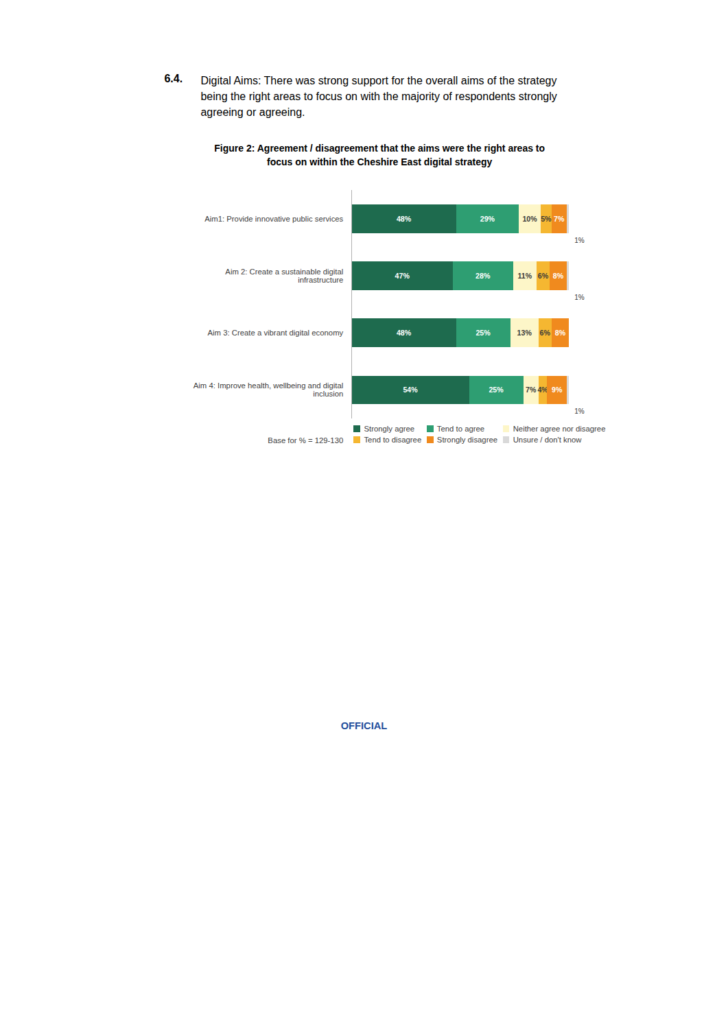6.4.
Digital Aims: There was strong support for the overall aims of the strategy being the right areas to focus on with the majority of respondents strongly agreeing or agreeing.
Figure 2: Agreement / disagreement that the aims were the right areas to focus on within the Cheshire East digital strategy
Aim1: Provide innovative public services
48%
29%
10%
5%
7%
1%
Aim 2: Create a sustainable digital infrastructure
47%
28%
11%
6%
8%
1%
Aim 3: Create a vibrant digital economy
48%
25%
13%
6%
8%
Aim 4: Improve health, wellbeing and digital inclusion
54%
25%
7%
4%
9%
1%
Base for % = 129-130
Strongly agree
Tend to agree
Neither agree nor disagree
Tend to disagree
Strongly disagree
Unsure / don't know
OFFICIAL